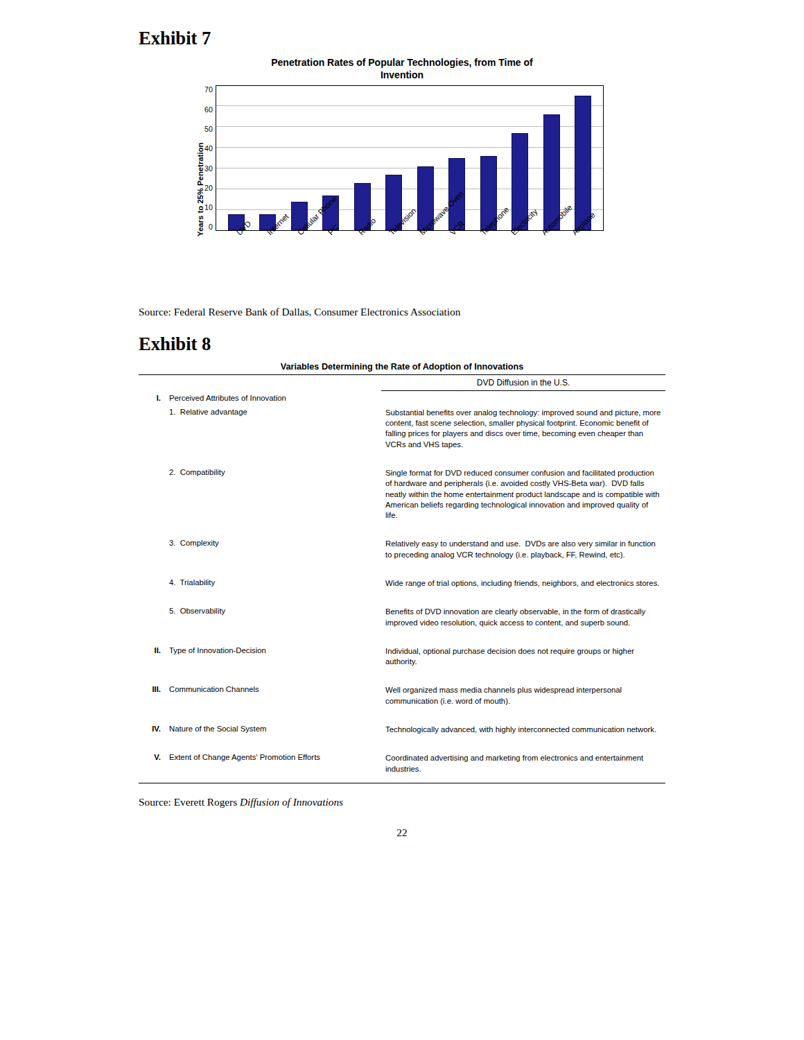Exhibit 7
Penetration Rates of Popular Technologies, from Time of
Invention
Years to 25% Penetration
70
60
50
40
30
20
10
0
DVD Internet Cellular Phone PC Radio Television Microwave Oven VCR Telephone Electricity Automobile Airplane
Source: Federal Reserve Bank of Dallas, Consumer Electronics Association
Exhibit 8
Variables Determining the Rate of Adoption of Innovations
| | | DVD Diffusion in the U.S. |
| I. | Perceived Attributes of Innovation | |
| | 1. Relative advantage | Substantial benefits over analog technology: improved sound and picture, more content, fast scene selection, smaller physical footprint. Economic benefit of falling prices for players and discs over time, becoming even cheaper than VCRs and VHS tapes. |
| | 2. Compatibility | Single format for DVD reduced consumer confusion and facilitated production of hardware and peripherals (i.e. avoided costly VHS-Beta war). DVD falls neatly within the home entertainment product landscape and is compatible with American beliefs regarding technological innovation and improved quality of life. |
| | 3. Complexity | Relatively easy to understand and use. DVDs are also very similar in function to preceding analog VCR technology (i.e. playback, FF, Rewind, etc). |
| | 4. Trialability | Wide range of trial options, including friends, neighbors, and electronics stores. |
| | 5. Observability | Benefits of DVD innovation are clearly observable, in the form of drastically improved video resolution, quick access to content, and superb sound. |
| II. | Type of Innovation-Decision | Individual, optional purchase decision does not require groups or higher authority. |
| III. | Communication Channels | Well organized mass media channels plus widespread interpersonal communication (i.e. word of mouth). |
| IV. | Nature of the Social System | Technologically advanced, with highly interconnected communication network. |
| V. | Extent of Change Agents' Promotion Efforts | Coordinated advertising and marketing from electronics and entertainment industries. |
Source: Everett Rogers Diffusion of Innovations
22